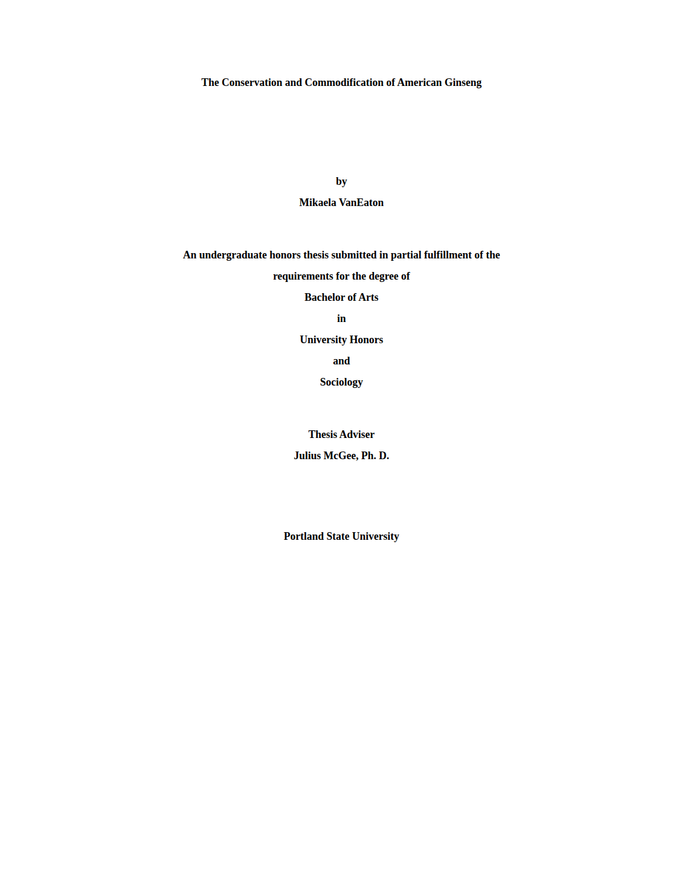The Conservation and Commodification of American Ginseng
by
Mikaela VanEaton
An undergraduate honors thesis submitted in partial fulfillment of the
requirements for the degree of
Bachelor of Arts
in
University Honors
and
Sociology
Thesis Adviser
Julius McGee, Ph. D.
Portland State University